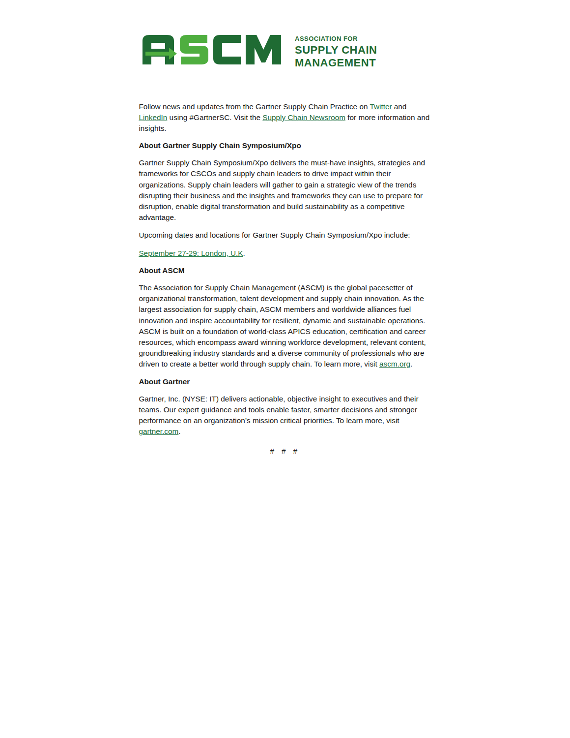ASSOCIATION FOR SUPPLY CHAIN MANAGEMENT
Follow news and updates from the Gartner Supply Chain Practice on Twitter and LinkedIn using #GartnerSC. Visit the Supply Chain Newsroom for more information and insights.
About Gartner Supply Chain Symposium/Xpo
Gartner Supply Chain Symposium/Xpo delivers the must-have insights, strategies and frameworks for CSCOs and supply chain leaders to drive impact within their organizations. Supply chain leaders will gather to gain a strategic view of the trends disrupting their business and the insights and frameworks they can use to prepare for disruption, enable digital transformation and build sustainability as a competitive advantage.
Upcoming dates and locations for Gartner Supply Chain Symposium/Xpo include:
September 27-29: London, U.K.
About ASCM
The Association for Supply Chain Management (ASCM) is the global pacesetter of organizational transformation, talent development and supply chain innovation. As the largest association for supply chain, ASCM members and worldwide alliances fuel innovation and inspire accountability for resilient, dynamic and sustainable operations. ASCM is built on a foundation of world-class APICS education, certification and career resources, which encompass award winning workforce development, relevant content, groundbreaking industry standards and a diverse community of professionals who are driven to create a better world through supply chain. To learn more, visit ascm.org.
About Gartner
Gartner, Inc. (NYSE: IT) delivers actionable, objective insight to executives and their teams. Our expert guidance and tools enable faster, smarter decisions and stronger performance on an organization’s mission critical priorities. To learn more, visit gartner.com.
# # #